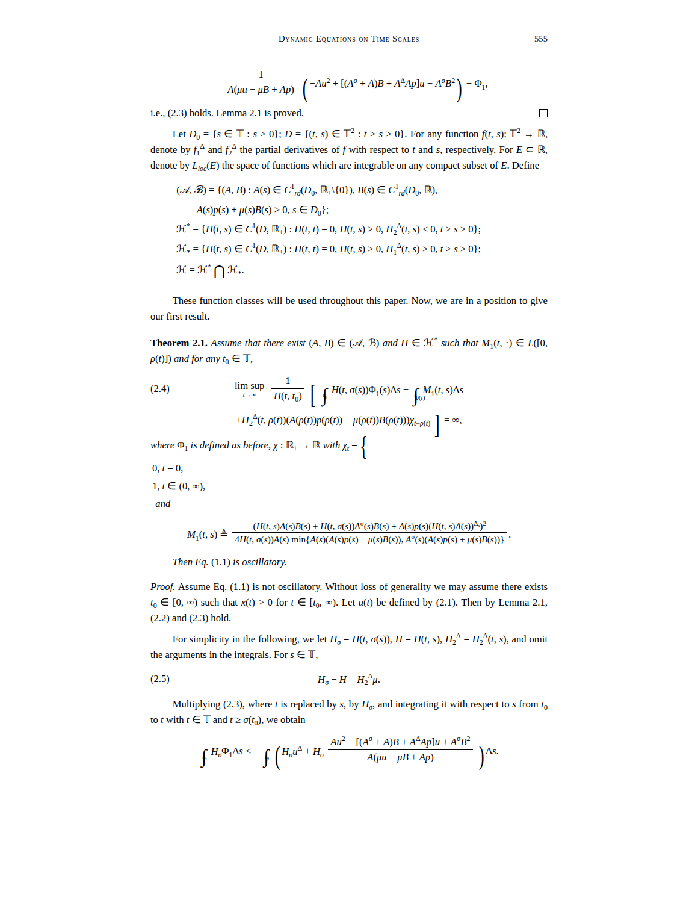Dynamic Equations on Time Scales 555
= 1 A(μu − μB + Ap) (−Au2 + [(Aσ + A)B + AΔAp]u − AσB2) − Φ1,
i.e., (2.3) holds. Lemma 2.1 is proved.
Let D0 = {s ∈ 𝕋 : s ≥ 0}; D = {(t, s) ∈ 𝕋2 : t ≥ s ≥ 0}. For any function f(t, s): 𝕋2 → ℝ, denote by f1Δ and f2Δ the partial derivatives of f with respect to t and s, respectively. For E ⊂ ℝ, denote by Lloc(E) the space of functions which are integrable on any compact subset of E. Define
(𝒜, ℬ) = {(A, B) : A(s) ∈ C1rd(D0, ℝ+\{0}), B(s) ∈ C1rd(D0, ℝ), A(s)p(s) ± μ(s)B(s) > 0, s ∈ D0}; ℋ* = {H(t, s) ∈ C1(D, ℝ+) : H(t, t) = 0, H(t, s) > 0, H2Δ(t, s) ≤ 0, t > s ≥ 0}; ℋ* = {H(t, s) ∈ C1(D, ℝ+) : H(t, t) = 0, H(t, s) > 0, H1Δ(t, s) ≥ 0, t > s ≥ 0}; ℋ = ℋ* ⋂ ℋ*.
These function classes will be used throughout this paper. Now, we are in a position to give our first result.
Theorem 2.1. Assume that there exist (A, B) ∈ (𝒜, ℬ) and H ∈ ℋ* such that M1(t, ·) ∈ L([0, ρ(t)]) and for any t0 ∈ 𝕋,
(2.4) lim sup t→∞ 1 H(t, t0) [ ∫t0 t H(t, σ(s))Φ1(s)Δs − ∫t0 ρ(t) M1(t, s)Δs
+H2Δ(t, ρ(t))(A(ρ(t))p(ρ(t)) − μ(ρ(t))B(ρ(t)))χt−ρ(t) ] = ∞,
where Φ1 is defined as before, χ : ℝ+ → ℝ with χt = {
| 0, | t = 0, |
| 1, | t ∈ (0, ∞), |
and
M1(t, s) ≜ (H(t, s)A(s)B(s) + H(t, σ(s))Aσ(s)B(s) + A(s)p(s)(H(t, s)A(s))Δs)2 4H(t, σ(s))A(s) min{A(s)(A(s)p(s) − μ(s)B(s)), Aσ(s)(A(s)p(s) + μ(s)B(s))} .
Then Eq. (1.1) is oscillatory.
Proof. Assume Eq. (1.1) is not oscillatory. Without loss of generality we may assume there exists t0 ∈ [0, ∞) such that x(t) > 0 for t ∈ [t0, ∞). Let u(t) be defined by (2.1). Then by Lemma 2.1, (2.2) and (2.3) hold.
For simplicity in the following, we let Hσ = H(t, σ(s)), H = H(t, s), H2Δ = H2Δ(t, s), and omit the arguments in the integrals. For s ∈ 𝕋,
(2.5) Hσ − H = H2Δμ.
Multiplying (2.3), where t is replaced by s, by Hσ, and integrating it with respect to s from t0 to t with t ∈ 𝕋 and t ≥ σ(t0), we obtain
∫t0 t Hσ Φ1Δs ≤ − ∫t0 t (HσuΔ + Hσ Au2 − [(Aσ + A)B + AΔAp]u + AσB2 A(μu − μB + Ap) ) Δs.